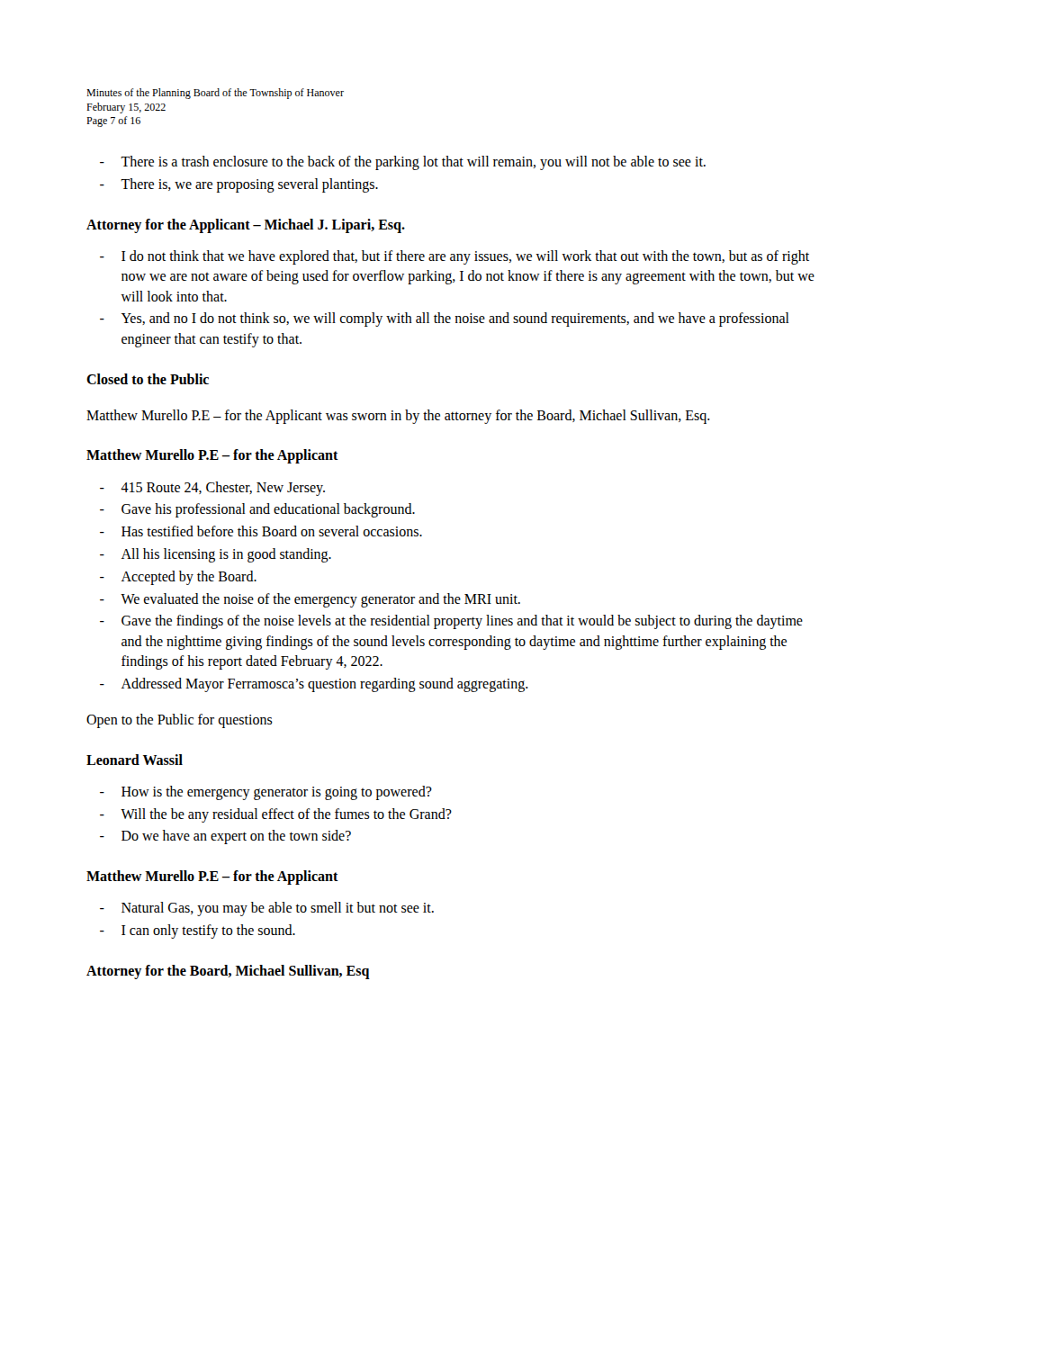Minutes of the Planning Board of the Township of Hanover
February 15, 2022
Page 7 of 16
There is a trash enclosure to the back of the parking lot that will remain, you will not be able to see it.
There is, we are proposing several plantings.
Attorney for the Applicant – Michael J. Lipari, Esq.
I do not think that we have explored that, but if there are any issues, we will work that out with the town, but as of right now we are not aware of being used for overflow parking, I do not know if there is any agreement with the town, but we will look into that.
Yes, and no I do not think so, we will comply with all the noise and sound requirements, and we have a professional engineer that can testify to that.
Closed to the Public
Matthew Murello P.E – for the Applicant was sworn in by the attorney for the Board, Michael Sullivan, Esq.
Matthew Murello P.E – for the Applicant
415 Route 24, Chester, New Jersey.
Gave his professional and educational background.
Has testified before this Board on several occasions.
All his licensing is in good standing.
Accepted by the Board.
We evaluated the noise of the emergency generator and the MRI unit.
Gave the findings of the noise levels at the residential property lines and that it would be subject to during the daytime and the nighttime giving findings of the sound levels corresponding to daytime and nighttime further explaining the findings of his report dated February 4, 2022.
Addressed Mayor Ferramosca’s question regarding sound aggregating.
Open to the Public for questions
Leonard Wassil
How is the emergency generator is going to powered?
Will the be any residual effect of the fumes to the Grand?
Do we have an expert on the town side?
Matthew Murello P.E – for the Applicant
Natural Gas, you may be able to smell it but not see it.
I can only testify to the sound.
Attorney for the Board, Michael Sullivan, Esq